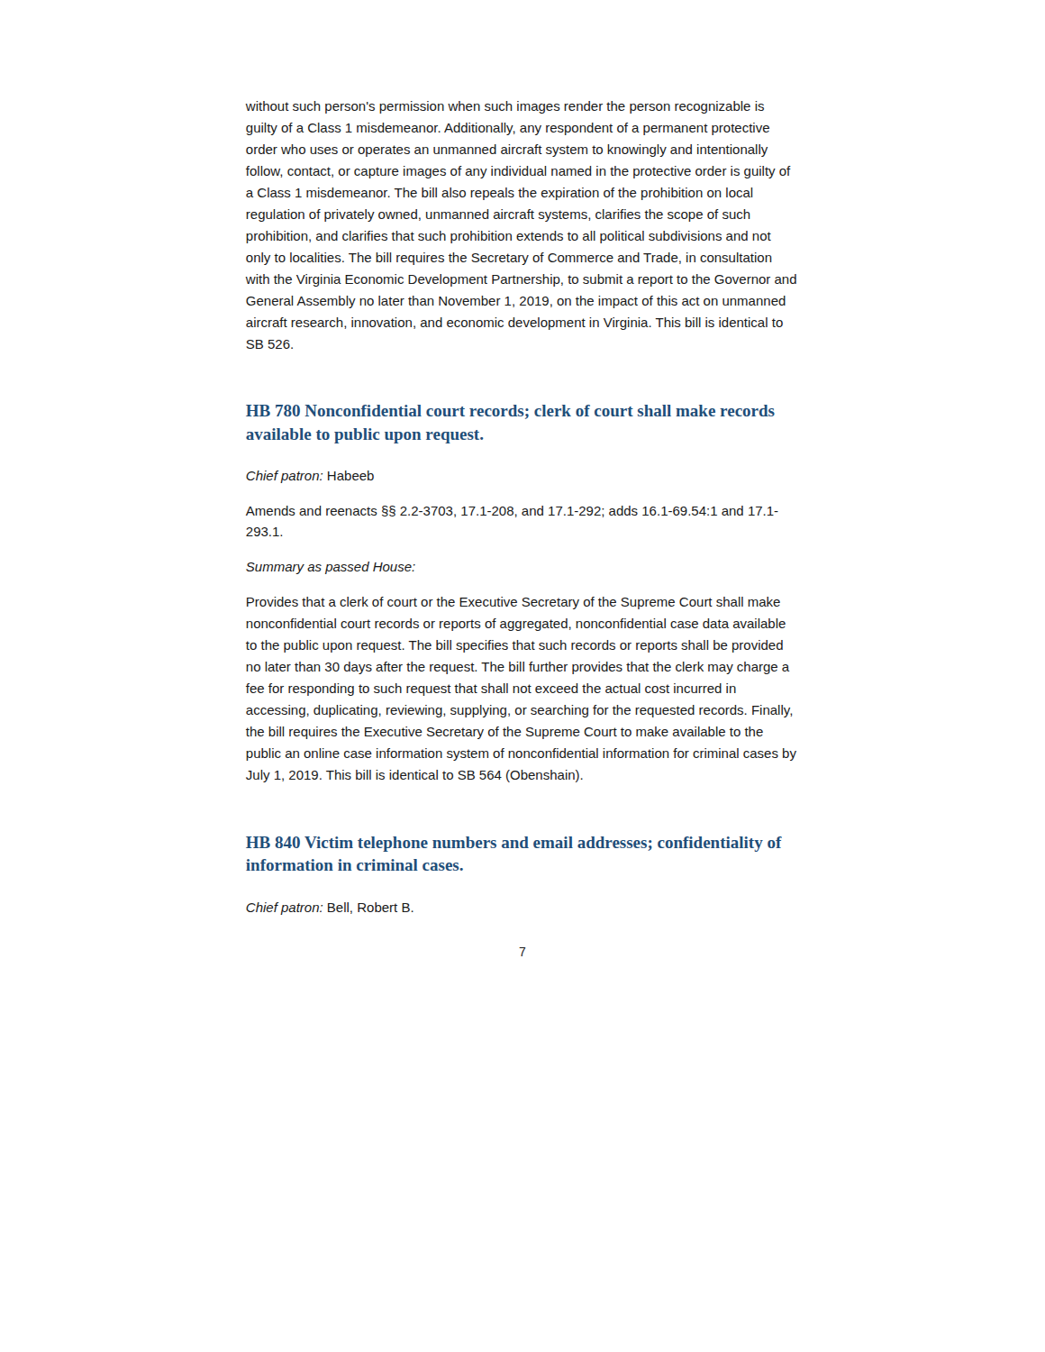without such person's permission when such images render the person recognizable is guilty of a Class 1 misdemeanor. Additionally, any respondent of a permanent protective order who uses or operates an unmanned aircraft system to knowingly and intentionally follow, contact, or capture images of any individual named in the protective order is guilty of a Class 1 misdemeanor. The bill also repeals the expiration of the prohibition on local regulation of privately owned, unmanned aircraft systems, clarifies the scope of such prohibition, and clarifies that such prohibition extends to all political subdivisions and not only to localities. The bill requires the Secretary of Commerce and Trade, in consultation with the Virginia Economic Development Partnership, to submit a report to the Governor and General Assembly no later than November 1, 2019, on the impact of this act on unmanned aircraft research, innovation, and economic development in Virginia. This bill is identical to SB 526.
HB 780 Nonconfidential court records; clerk of court shall make records available to public upon request.
Chief patron: Habeeb
Amends and reenacts §§ 2.2-3703, 17.1-208, and 17.1-292; adds 16.1-69.54:1 and 17.1-293.1.
Summary as passed House:
Provides that a clerk of court or the Executive Secretary of the Supreme Court shall make nonconfidential court records or reports of aggregated, nonconfidential case data available to the public upon request. The bill specifies that such records or reports shall be provided no later than 30 days after the request. The bill further provides that the clerk may charge a fee for responding to such request that shall not exceed the actual cost incurred in accessing, duplicating, reviewing, supplying, or searching for the requested records. Finally, the bill requires the Executive Secretary of the Supreme Court to make available to the public an online case information system of nonconfidential information for criminal cases by July 1, 2019. This bill is identical to SB 564 (Obenshain).
HB 840 Victim telephone numbers and email addresses; confidentiality of information in criminal cases.
Chief patron: Bell, Robert B.
7